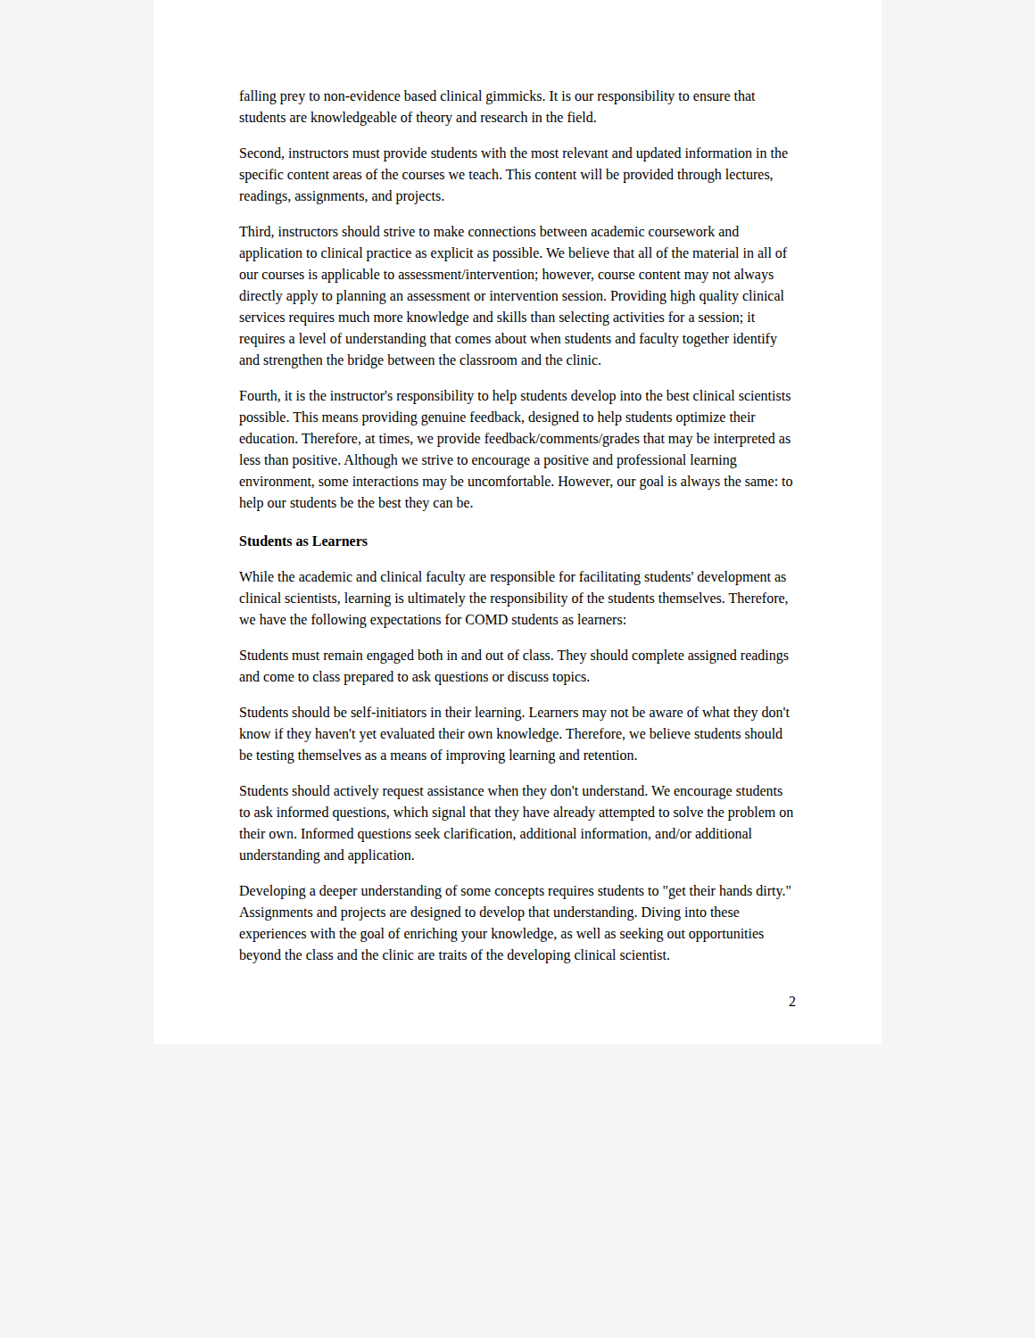falling prey to non-evidence based clinical gimmicks. It is our responsibility to ensure that students are knowledgeable of theory and research in the field.
Second, instructors must provide students with the most relevant and updated information in the specific content areas of the courses we teach. This content will be provided through lectures, readings, assignments, and projects.
Third, instructors should strive to make connections between academic coursework and application to clinical practice as explicit as possible. We believe that all of the material in all of our courses is applicable to assessment/intervention; however, course content may not always directly apply to planning an assessment or intervention session. Providing high quality clinical services requires much more knowledge and skills than selecting activities for a session; it requires a level of understanding that comes about when students and faculty together identify and strengthen the bridge between the classroom and the clinic.
Fourth, it is the instructor's responsibility to help students develop into the best clinical scientists possible. This means providing genuine feedback, designed to help students optimize their education. Therefore, at times, we provide feedback/comments/grades that may be interpreted as less than positive. Although we strive to encourage a positive and professional learning environment, some interactions may be uncomfortable. However, our goal is always the same: to help our students be the best they can be.
Students as Learners
While the academic and clinical faculty are responsible for facilitating students' development as clinical scientists, learning is ultimately the responsibility of the students themselves. Therefore, we have the following expectations for COMD students as learners:
Students must remain engaged both in and out of class. They should complete assigned readings and come to class prepared to ask questions or discuss topics.
Students should be self-initiators in their learning. Learners may not be aware of what they don't know if they haven't yet evaluated their own knowledge. Therefore, we believe students should be testing themselves as a means of improving learning and retention.
Students should actively request assistance when they don't understand. We encourage students to ask informed questions, which signal that they have already attempted to solve the problem on their own. Informed questions seek clarification, additional information, and/or additional understanding and application.
Developing a deeper understanding of some concepts requires students to "get their hands dirty." Assignments and projects are designed to develop that understanding. Diving into these experiences with the goal of enriching your knowledge, as well as seeking out opportunities beyond the class and the clinic are traits of the developing clinical scientist.
2